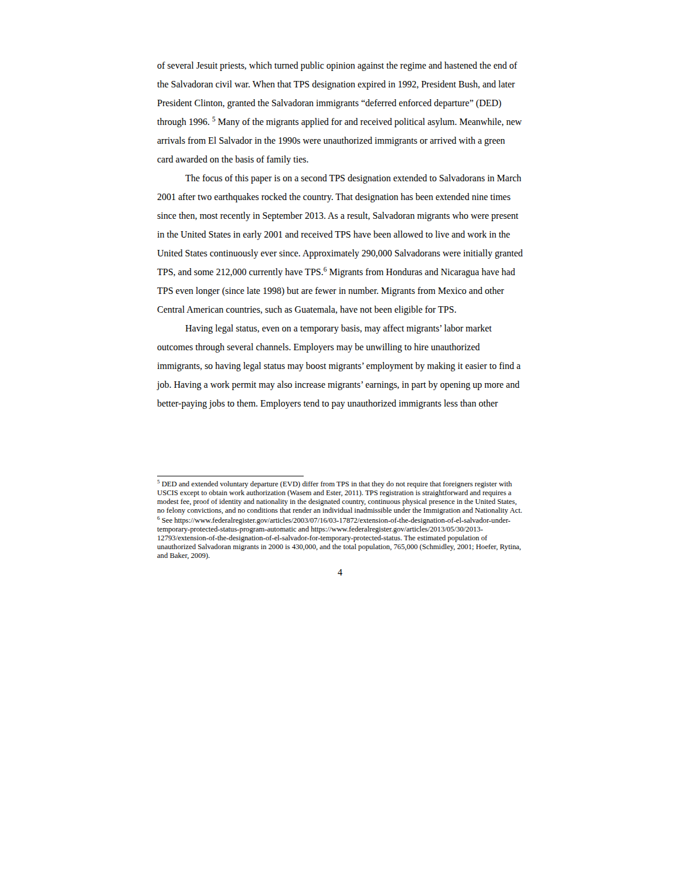of several Jesuit priests, which turned public opinion against the regime and hastened the end of the Salvadoran civil war. When that TPS designation expired in 1992, President Bush, and later President Clinton, granted the Salvadoran immigrants “deferred enforced departure” (DED) through 1996. 5 Many of the migrants applied for and received political asylum. Meanwhile, new arrivals from El Salvador in the 1990s were unauthorized immigrants or arrived with a green card awarded on the basis of family ties.
The focus of this paper is on a second TPS designation extended to Salvadorans in March 2001 after two earthquakes rocked the country. That designation has been extended nine times since then, most recently in September 2013. As a result, Salvadoran migrants who were present in the United States in early 2001 and received TPS have been allowed to live and work in the United States continuously ever since. Approximately 290,000 Salvadorans were initially granted TPS, and some 212,000 currently have TPS.6 Migrants from Honduras and Nicaragua have had TPS even longer (since late 1998) but are fewer in number. Migrants from Mexico and other Central American countries, such as Guatemala, have not been eligible for TPS.
Having legal status, even on a temporary basis, may affect migrants’ labor market outcomes through several channels. Employers may be unwilling to hire unauthorized immigrants, so having legal status may boost migrants’ employment by making it easier to find a job. Having a work permit may also increase migrants’ earnings, in part by opening up more and better-paying jobs to them. Employers tend to pay unauthorized immigrants less than other
5 DED and extended voluntary departure (EVD) differ from TPS in that they do not require that foreigners register with USCIS except to obtain work authorization (Wasem and Ester, 2011). TPS registration is straightforward and requires a modest fee, proof of identity and nationality in the designated country, continuous physical presence in the United States, no felony convictions, and no conditions that render an individual inadmissible under the Immigration and Nationality Act.
6 See https://www.federalregister.gov/articles/2003/07/16/03-17872/extension-of-the-designation-of-el-salvador-under-temporary-protected-status-program-automatic and https://www.federalregister.gov/articles/2013/05/30/2013-12793/extension-of-the-designation-of-el-salvador-for-temporary-protected-status. The estimated population of unauthorized Salvadoran migrants in 2000 is 430,000, and the total population, 765,000 (Schmidley, 2001; Hoefer, Rytina, and Baker, 2009).
4